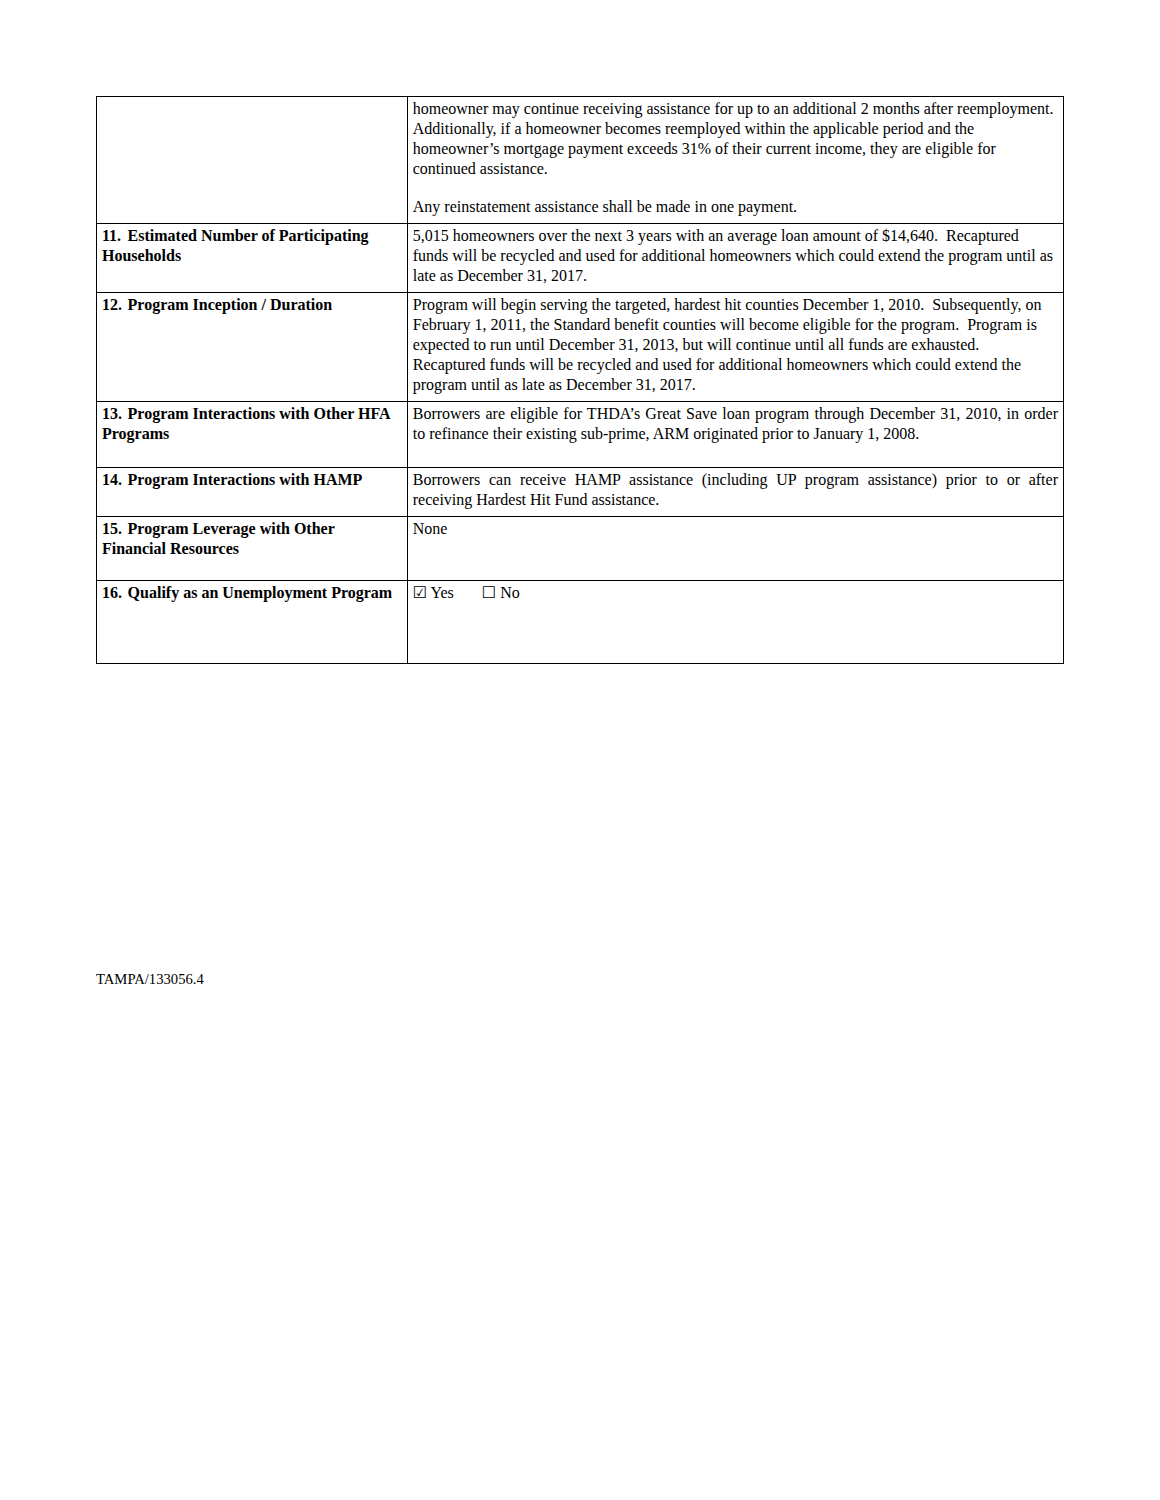| | homeowner may continue receiving assistance for up to an additional 2 months after reemployment. Additionally, if a homeowner becomes reemployed within the applicable period and the homeowner’s mortgage payment exceeds 31% of their current income, they are eligible for continued assistance. Any reinstatement assistance shall be made in one payment. |
| 11. Estimated Number of Participating Households | 5,015 homeowners over the next 3 years with an average loan amount of $14,640. Recaptured funds will be recycled and used for additional homeowners which could extend the program until as late as December 31, 2017. |
| 12. Program Inception / Duration | Program will begin serving the targeted, hardest hit counties December 1, 2010. Subsequently, on February 1, 2011, the Standard benefit counties will become eligible for the program. Program is expected to run until December 31, 2013, but will continue until all funds are exhausted. Recaptured funds will be recycled and used for additional homeowners which could extend the program until as late as December 31, 2017. |
| 13. Program Interactions with Other HFA Programs | Borrowers are eligible for THDA’s Great Save loan program through December 31, 2010, in order to refinance their existing sub-prime, ARM originated prior to January 1, 2008. |
| 14. Program Interactions with HAMP | Borrowers can receive HAMP assistance (including UP program assistance) prior to or after receiving Hardest Hit Fund assistance. |
| 15. Program Leverage with Other Financial Resources | None |
| 16. Qualify as an Unemployment Program | ☑ Yes ☐ No |
TAMPA/133056.4